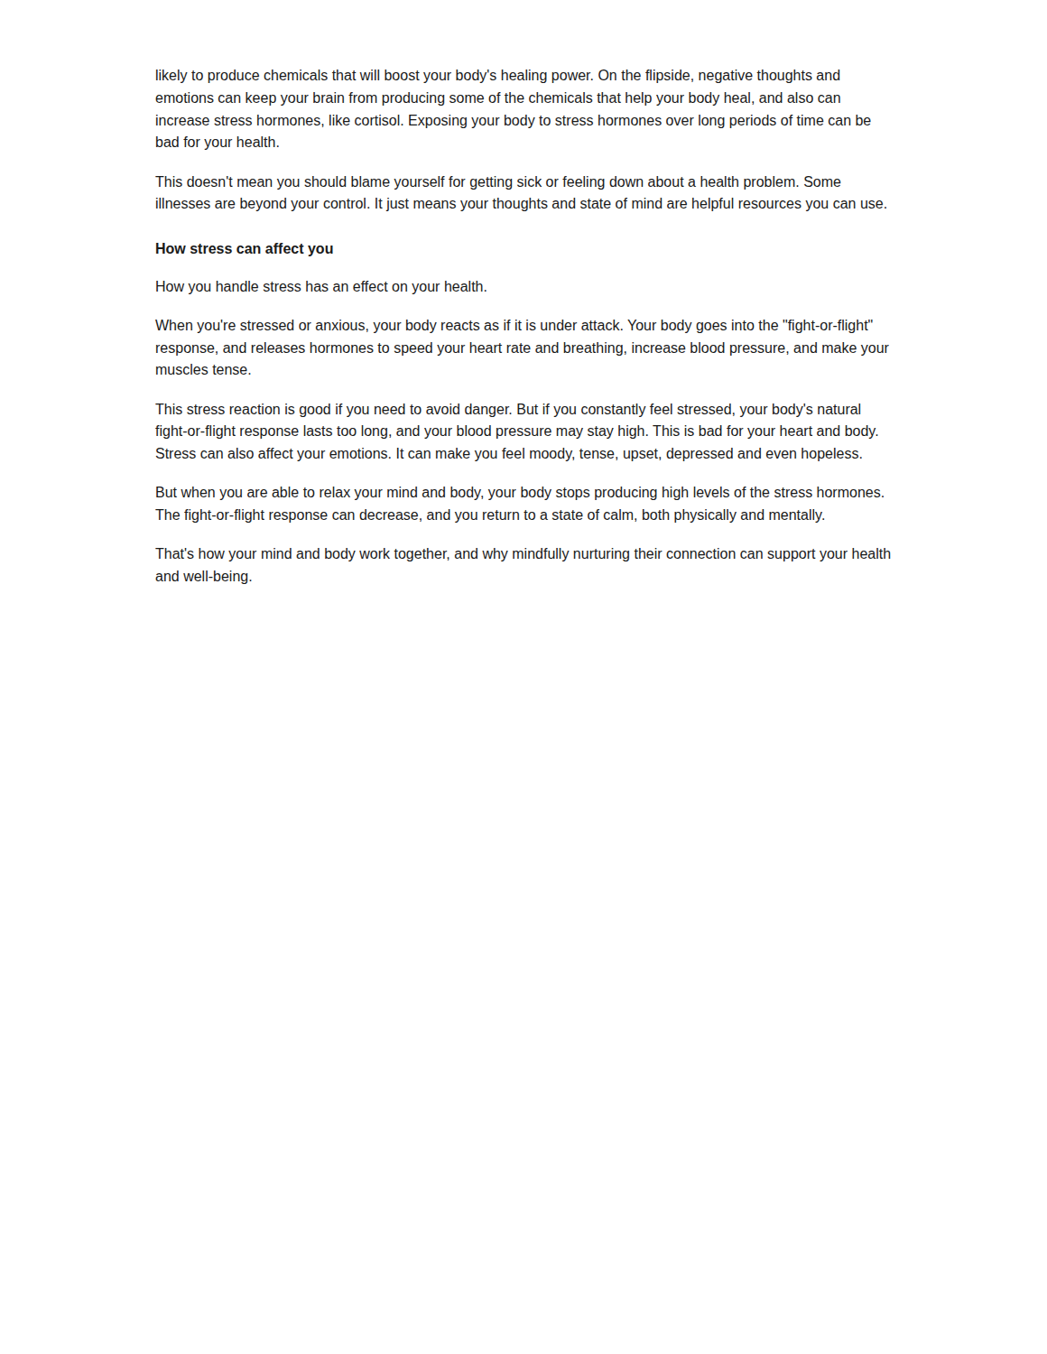likely to produce chemicals that will boost your body's healing power. On the flipside, negative thoughts and emotions can keep your brain from producing some of the chemicals that help your body heal, and also can increase stress hormones, like cortisol. Exposing your body to stress hormones over long periods of time can be bad for your health.
This doesn't mean you should blame yourself for getting sick or feeling down about a health problem. Some illnesses are beyond your control. It just means your thoughts and state of mind are helpful resources you can use.
How stress can affect you
How you handle stress has an effect on your health.
When you're stressed or anxious, your body reacts as if it is under attack. Your body goes into the "fight-or-flight" response, and releases hormones to speed your heart rate and breathing, increase blood pressure, and make your muscles tense.
This stress reaction is good if you need to avoid danger. But if you constantly feel stressed, your body's natural fight-or-flight response lasts too long, and your blood pressure may stay high. This is bad for your heart and body. Stress can also affect your emotions. It can make you feel moody, tense, upset, depressed and even hopeless.
But when you are able to relax your mind and body, your body stops producing high levels of the stress hormones. The fight-or-flight response can decrease, and you return to a state of calm, both physically and mentally.
That's how your mind and body work together, and why mindfully nurturing their connection can support your health and well-being.